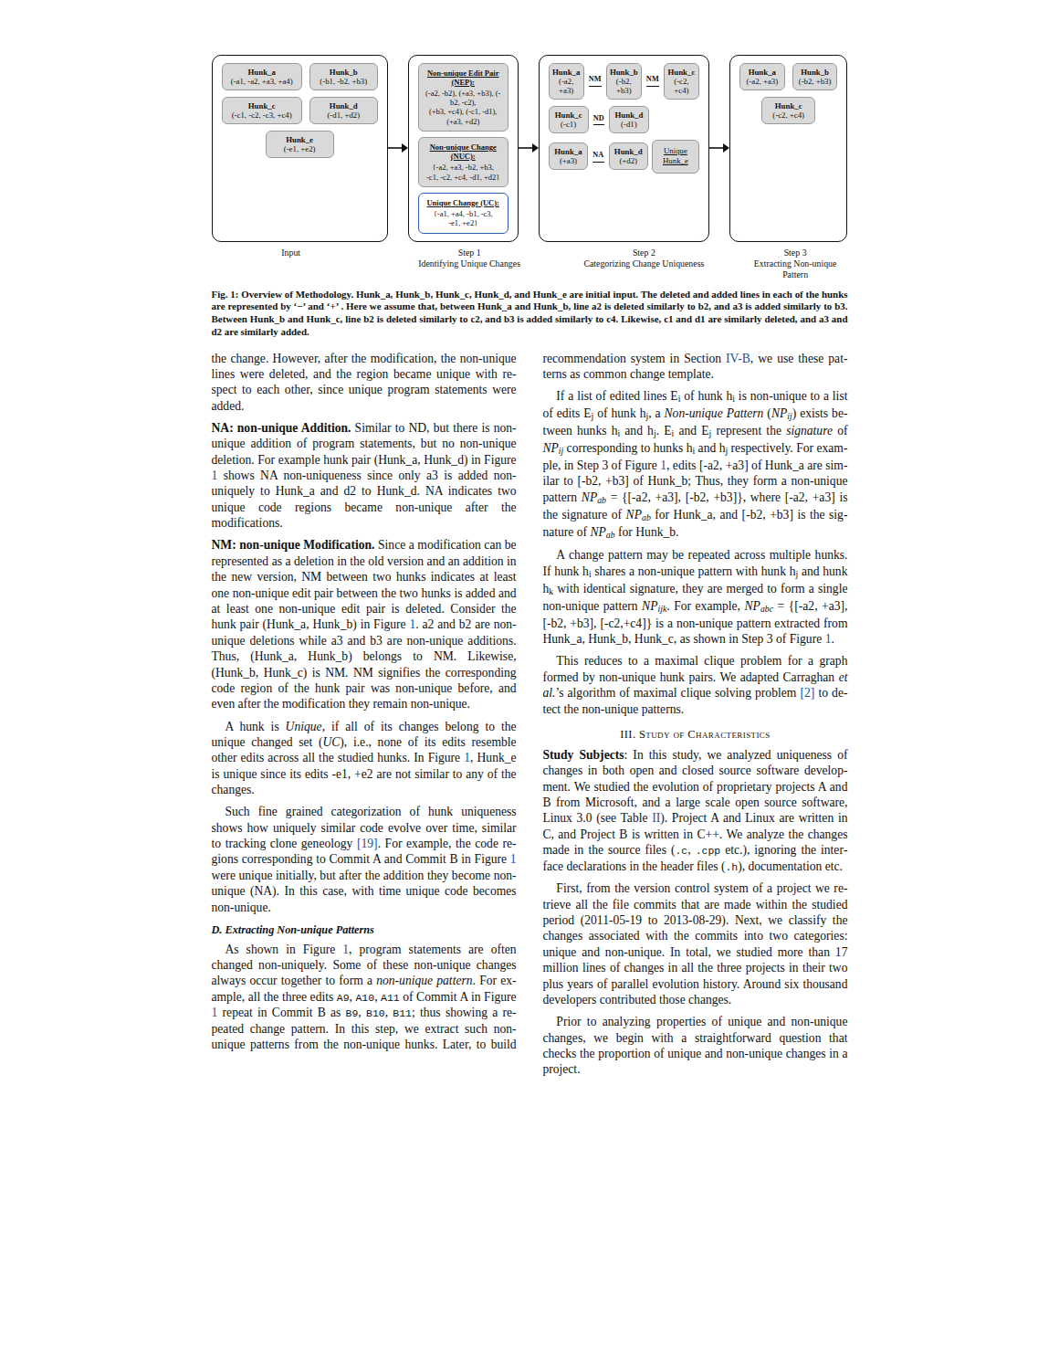Hunk_a(-a1, -a2, +a3, +a4)
Hunk_b(-b1, -b2, +b3)
Hunk_c(-c1, -c2, -c3, +c4)
Hunk_d(-d1, +d2)
Hunk_e(-e1, +e2)
Non-unique Edit Pair (NEP): (-a2, -b2), (+a3, +b3), (-b2, -c2),
(+b3, +c4), (-c1, -d1), (+a3, +d2)
Non-unique Change (NUC): {-a2, +a3, -b2, +b3,
-c1, -c2, +c4, -d1, +d2}
Unique Change (UC): {-a1, +a4, -b1, -c3,
-e1, +e2}
Hunk_a(-a2, +a3)
NM
Hunk_b(-b2, +b3)
NM
Hunk_c(-c2, +c4)
Hunk_c(-c1)
ND
Hunk_d(-d1)
Hunk_a(+a3)
NA
Hunk_d(+d2)
Unique
Hunk_e
Hunk_a(-a2, +a3)
Hunk_b(-b2, +b3)
Hunk_c(-c2, +c4)
Input
Step 1 Identifying Unique Changes
Step 2 Categorizing Change Uniqueness
Step 3 Extracting Non-unique Pattern
Fig. 1: Overview of Methodology. Hunk_a, Hunk_b, Hunk_c, Hunk_d, and Hunk_e are initial input. The deleted and added lines in each of the hunks are represented by ‘−’ and ‘+’ . Here we assume that, between Hunk_a and Hunk_b, line a2 is deleted similarly to b2, and a3 is added similarly to b3. Between Hunk_b and Hunk_c, line b2 is deleted similarly to c2, and b3 is added similarly to c4. Likewise, c1 and d1 are similarly deleted, and a3 and d2 are similarly added.
the change. However, after the modification, the non-unique lines were deleted, and the region became unique with respect to each other, since unique program statements were added.
NA: non-unique Addition. Similar to ND, but there is non-unique addition of program statements, but no non-unique deletion. For example hunk pair (Hunk_a, Hunk_d) in Figure 1 shows NA non-uniqueness since only a3 is added non-uniquely to Hunk_a and d2 to Hunk_d. NA indicates two unique code regions became non-unique after the modifications.
NM: non-unique Modification. Since a modification can be represented as a deletion in the old version and an addition in the new version, NM between two hunks indicates at least one non-unique edit pair between the two hunks is added and at least one non-unique edit pair is deleted. Consider the hunk pair (Hunk_a, Hunk_b) in Figure 1. a2 and b2 are non-unique deletions while a3 and b3 are non-unique additions. Thus, (Hunk_a, Hunk_b) belongs to NM. Likewise, (Hunk_b, Hunk_c) is NM. NM signifies the corresponding code region of the hunk pair was non-unique before, and even after the modification they remain non-unique.
A hunk is Unique, if all of its changes belong to the unique changed set (UC), i.e., none of its edits resemble other edits across all the studied hunks. In Figure 1, Hunk_e is unique since its edits -e1, +e2 are not similar to any of the changes.
Such fine grained categorization of hunk uniqueness shows how uniquely similar code evolve over time, similar to tracking clone geneology [19]. For example, the code regions corresponding to Commit A and Commit B in Figure 1 were unique initially, but after the addition they become non-unique (NA). In this case, with time unique code becomes non-unique.
D. Extracting Non-unique Patterns
As shown in Figure 1, program statements are often changed non-uniquely. Some of these non-unique changes always occur together to form a non-unique pattern. For example, all the three edits A9, A10, A11 of Commit A in Figure 1 repeat in Commit B as B9, B10, B11; thus showing a repeated change pattern. In this step, we extract such non-unique patterns from the non-unique hunks. Later, to build recommendation system in Section IV-B, we use these patterns as common change template.
If a list of edited lines Ei of hunk hi is non-unique to a list of edits Ej of hunk hj, a Non-unique Pattern (NPij) exists between hunks hi and hj. Ei and Ej represent the signature of NPij corresponding to hunks hi and hj respectively. For example, in Step 3 of Figure 1, edits [-a2, +a3] of Hunk_a are similar to [-b2, +b3] of Hunk_b; Thus, they form a non-unique pattern NPab = {[-a2, +a3], [-b2, +b3]}, where [-a2, +a3] is the signature of NPab for Hunk_a, and [-b2, +b3] is the signature of NPab for Hunk_b.
A change pattern may be repeated across multiple hunks. If hunk hi shares a non-unique pattern with hunk hj and hunk hk with identical signature, they are merged to form a single non-unique pattern NPijk. For example, NPabc = {[-a2, +a3], [-b2, +b3], [-c2,+c4]} is a non-unique pattern extracted from Hunk_a, Hunk_b, Hunk_c, as shown in Step 3 of Figure 1.
This reduces to a maximal clique problem for a graph formed by non-unique hunk pairs. We adapted Carraghan et al.’s algorithm of maximal clique solving problem [2] to detect the non-unique patterns.
III. Study of Characteristics
Study Subjects: In this study, we analyzed uniqueness of changes in both open and closed source software development. We studied the evolution of proprietary projects A and B from Microsoft, and a large scale open source software, Linux 3.0 (see Table II). Project A and Linux are written in C, and Project B is written in C++. We analyze the changes made in the source files (.c, .cpp etc.), ignoring the interface declarations in the header files (.h), documentation etc.
First, from the version control system of a project we retrieve all the file commits that are made within the studied period (2011-05-19 to 2013-08-29). Next, we classify the changes associated with the commits into two categories: unique and non-unique. In total, we studied more than 17 million lines of changes in all the three projects in their two plus years of parallel evolution history. Around six thousand developers contributed those changes.
Prior to analyzing properties of unique and non-unique changes, we begin with a straightforward question that checks the proportion of unique and non-unique changes in a project.